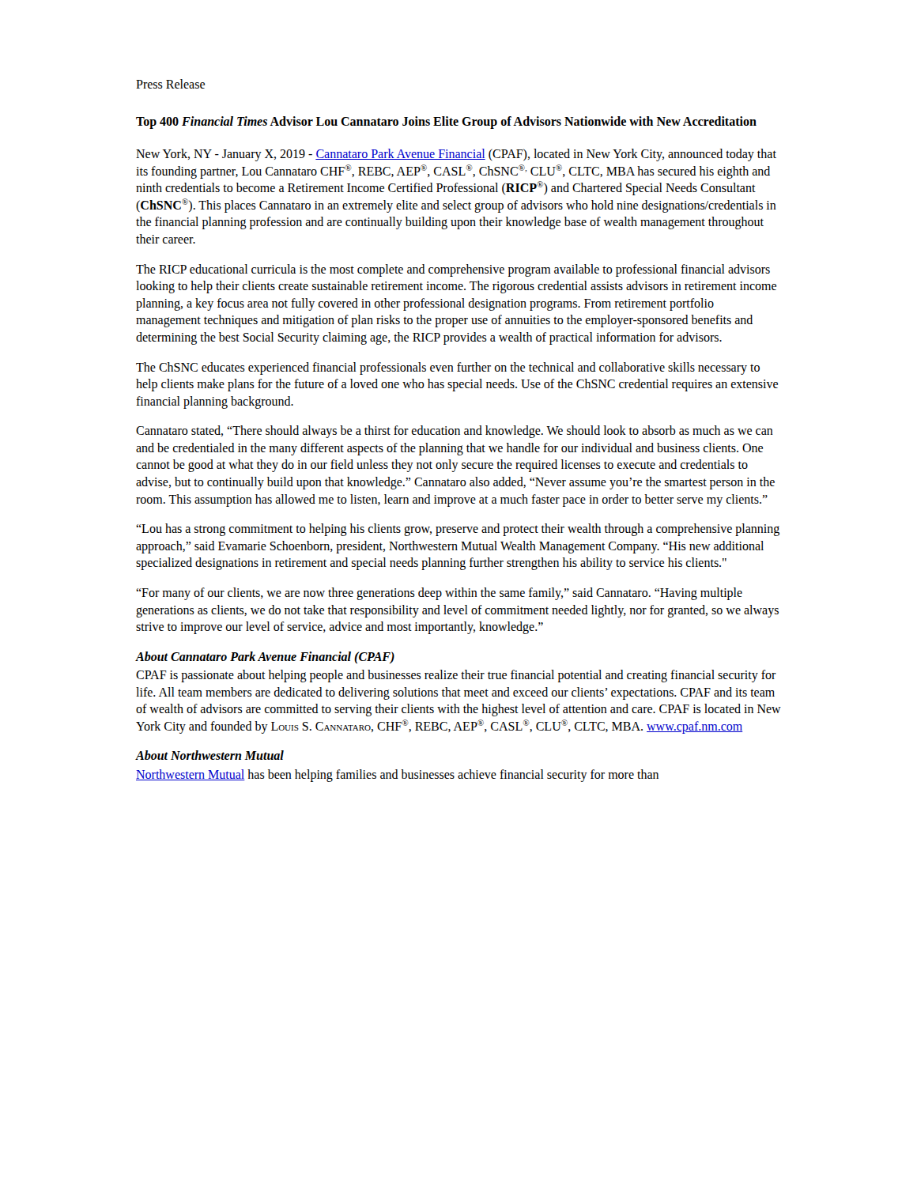Press Release
Top 400 Financial Times Advisor Lou Cannataro Joins Elite Group of Advisors Nationwide with New Accreditation
New York, NY - January X, 2019 - Cannataro Park Avenue Financial (CPAF), located in New York City, announced today that its founding partner, Lou Cannataro CHF®, REBC, AEP®, CASL®, ChSNC®, CLU®, CLTC, MBA has secured his eighth and ninth credentials to become a Retirement Income Certified Professional (RICP®) and Chartered Special Needs Consultant (ChSNC®). This places Cannataro in an extremely elite and select group of advisors who hold nine designations/credentials in the financial planning profession and are continually building upon their knowledge base of wealth management throughout their career.
The RICP educational curricula is the most complete and comprehensive program available to professional financial advisors looking to help their clients create sustainable retirement income. The rigorous credential assists advisors in retirement income planning, a key focus area not fully covered in other professional designation programs. From retirement portfolio management techniques and mitigation of plan risks to the proper use of annuities to the employer-sponsored benefits and determining the best Social Security claiming age, the RICP provides a wealth of practical information for advisors.
The ChSNC educates experienced financial professionals even further on the technical and collaborative skills necessary to help clients make plans for the future of a loved one who has special needs. Use of the ChSNC credential requires an extensive financial planning background.
Cannataro stated, “There should always be a thirst for education and knowledge. We should look to absorb as much as we can and be credentialed in the many different aspects of the planning that we handle for our individual and business clients. One cannot be good at what they do in our field unless they not only secure the required licenses to execute and credentials to advise, but to continually build upon that knowledge.” Cannataro also added, “Never assume you’re the smartest person in the room. This assumption has allowed me to listen, learn and improve at a much faster pace in order to better serve my clients.”
“Lou has a strong commitment to helping his clients grow, preserve and protect their wealth through a comprehensive planning approach,” said Evamarie Schoenborn, president, Northwestern Mutual Wealth Management Company. “His new additional specialized designations in retirement and special needs planning further strengthen his ability to service his clients."
“For many of our clients, we are now three generations deep within the same family,” said Cannataro. “Having multiple generations as clients, we do not take that responsibility and level of commitment needed lightly, nor for granted, so we always strive to improve our level of service, advice and most importantly, knowledge.”
About Cannataro Park Avenue Financial (CPAF)
CPAF is passionate about helping people and businesses realize their true financial potential and creating financial security for life. All team members are dedicated to delivering solutions that meet and exceed our clients’ expectations. CPAF and its team of wealth of advisors are committed to serving their clients with the highest level of attention and care. CPAF is located in New York City and founded by Louis S. Cannataro, CHF®, REBC, AEP®, CASL®, CLU®, CLTC, MBA. www.cpaf.nm.com
About Northwestern Mutual
Northwestern Mutual has been helping families and businesses achieve financial security for more than